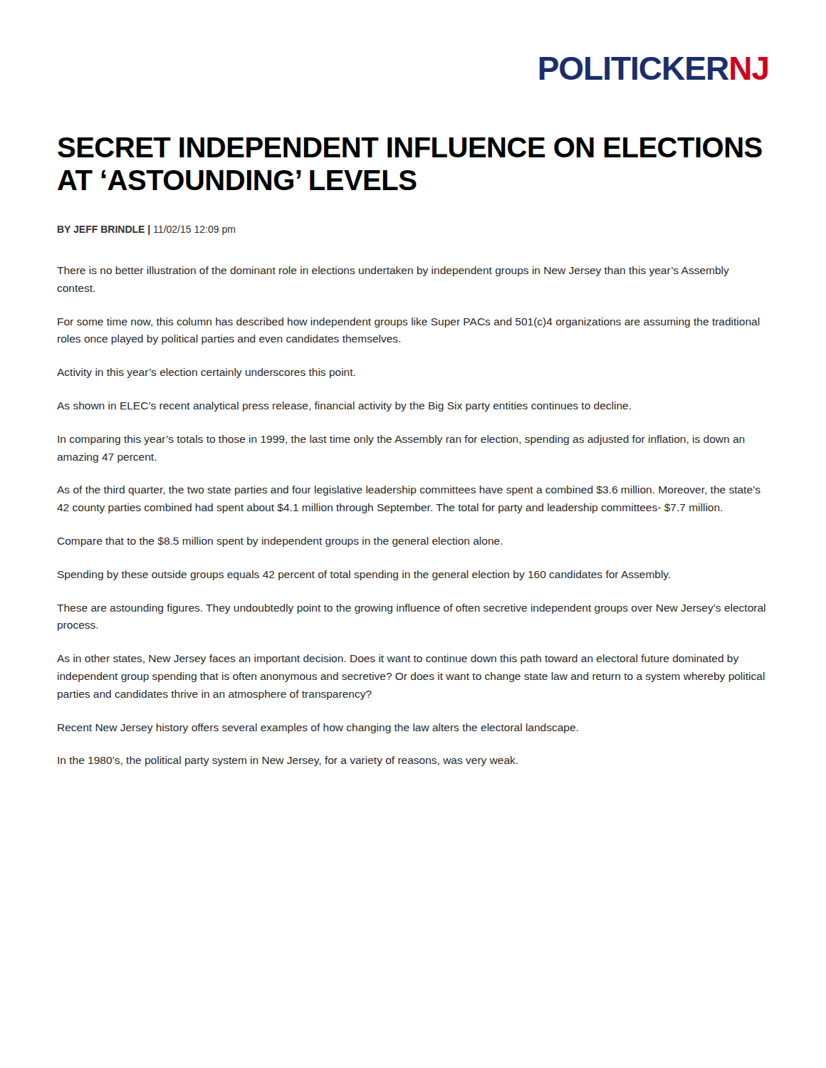POLITICKER NJ
SECRET INDEPENDENT INFLUENCE ON ELECTIONS AT ‘ASTOUNDING’ LEVELS
BY JEFF BRINDLE | 11/02/15 12:09 pm
There is no better illustration of the dominant role in elections undertaken by independent groups in New Jersey than this year’s Assembly contest.
For some time now, this column has described how independent groups like Super PACs and 501(c)4 organizations are assuming the traditional roles once played by political parties and even candidates themselves.
Activity in this year’s election certainly underscores this point.
As shown in ELEC’s recent analytical press release, financial activity by the Big Six party entities continues to decline.
In comparing this year’s totals to those in 1999, the last time only the Assembly ran for election, spending as adjusted for inflation, is down an amazing 47 percent.
As of the third quarter, the two state parties and four legislative leadership committees have spent a combined $3.6 million. Moreover, the state’s 42 county parties combined had spent about $4.1 million through September. The total for party and leadership committees- $7.7 million.
Compare that to the $8.5 million spent by independent groups in the general election alone.
Spending by these outside groups equals 42 percent of total spending in the general election by 160 candidates for Assembly.
These are astounding figures. They undoubtedly point to the growing influence of often secretive independent groups over New Jersey’s electoral process.
As in other states, New Jersey faces an important decision. Does it want to continue down this path toward an electoral future dominated by independent group spending that is often anonymous and secretive? Or does it want to change state law and return to a system whereby political parties and candidates thrive in an atmosphere of transparency?
Recent New Jersey history offers several examples of how changing the law alters the electoral landscape.
In the 1980’s, the political party system in New Jersey, for a variety of reasons, was very weak.